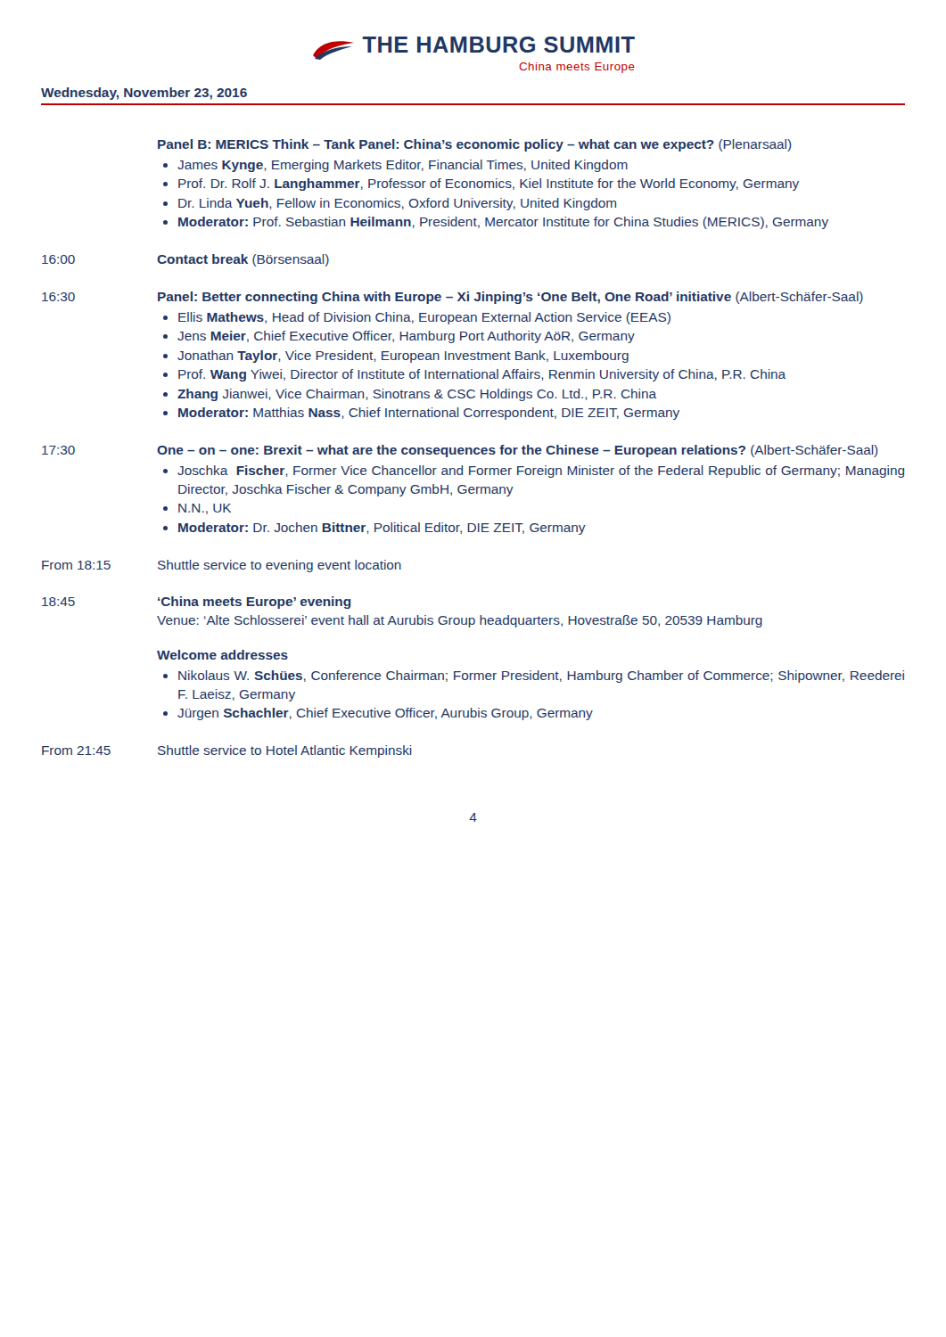THE HAMBURG SUMMIT
China meets Europe
Wednesday, November 23, 2016
| | Panel B: MERICS Think – Tank Panel: China’s economic policy – what can we expect? (Plenarsaal) James Kynge , Emerging Markets Editor, Financial Times, United Kingdom Prof. Dr. Rolf J. Langhammer , Professor of Economics, Kiel Institute for the World Economy, Germany Dr. Linda Yueh , Fellow in Economics, Oxford University, United Kingdom Moderator: Prof. Sebastian Heilmann , President, Mercator Institute for China Studies (MERICS), Germany |
| 16:00 | Contact break (Börsensaal) |
| 16:30 | Panel: Better connecting China with Europe – Xi Jinping’s ‘One Belt, One Road’ initiative (Albert-Schäfer-Saal) Ellis Mathews , Head of Division China, European External Action Service (EEAS) Jens Meier , Chief Executive Officer, Hamburg Port Authority AöR, Germany Jonathan Taylor , Vice President, European Investment Bank, Luxembourg Prof. Wang Yiwei, Director of Institute of International Affairs, Renmin University of China, P.R. China Zhang Jianwei, Vice Chairman, Sinotrans & CSC Holdings Co. Ltd., P.R. China Moderator: Matthias Nass , Chief International Correspondent, DIE ZEIT, Germany |
| 17:30 | One – on – one: Brexit – what are the consequences for the Chinese – European relations? (Albert-Schäfer-Saal) Joschka Fischer , Former Vice Chancellor and Former Foreign Minister of the Federal Republic of Germany; Managing Director, Joschka Fischer & Company GmbH, Germany N.N., UK Moderator: Dr. Jochen Bittner , Political Editor, DIE ZEIT, Germany |
| From 18:15 | Shuttle service to evening event location |
| 18:45 | ‘China meets Europe’ evening Venue: ‘Alte Schlosserei’ event hall at Aurubis Group headquarters, Hovestraße 50, 20539 Hamburg Welcome addresses Nikolaus W. Schües , Conference Chairman; Former President, Hamburg Chamber of Commerce; Shipowner, Reederei F. Laeisz, Germany Jürgen Schachler , Chief Executive Officer, Aurubis Group, Germany |
| From 21:45 | Shuttle service to Hotel Atlantic Kempinski |
4